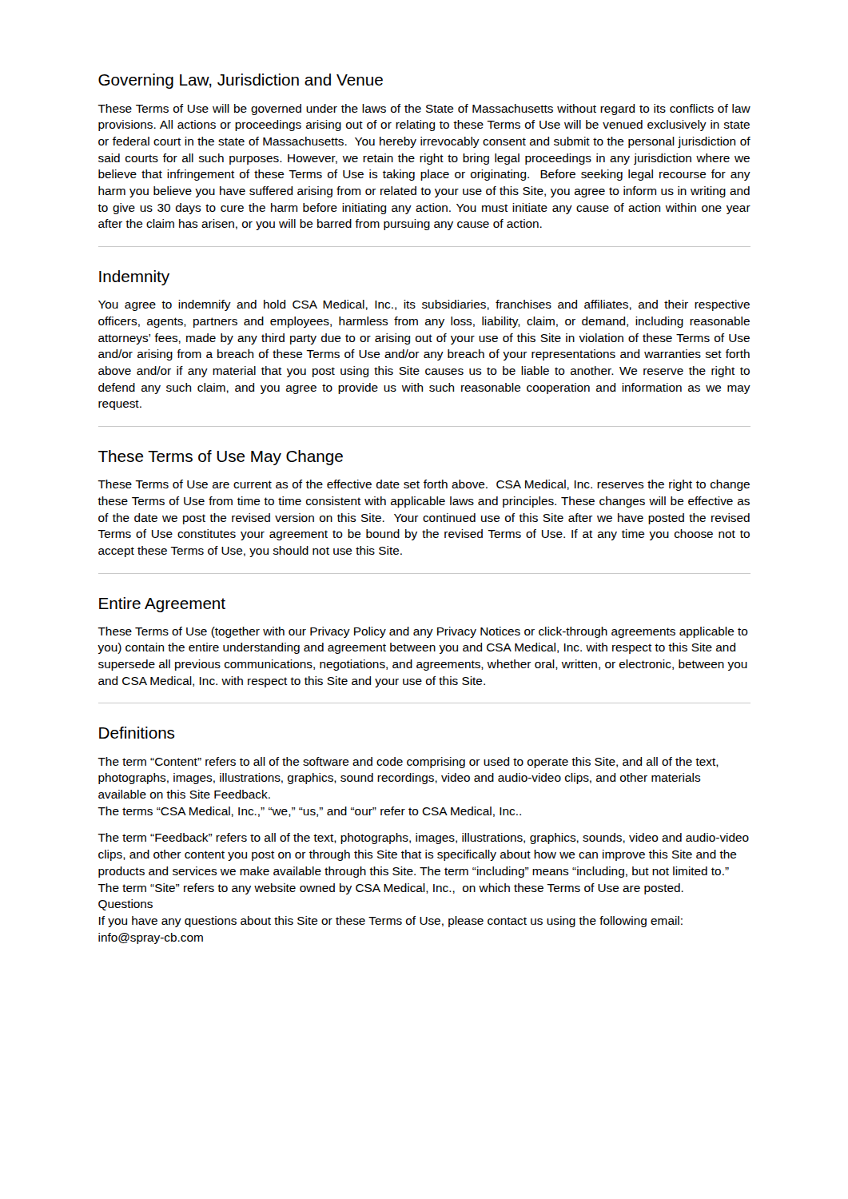Governing Law, Jurisdiction and Venue
These Terms of Use will be governed under the laws of the State of Massachusetts without regard to its conflicts of law provisions. All actions or proceedings arising out of or relating to these Terms of Use will be venued exclusively in state or federal court in the state of Massachusetts. You hereby irrevocably consent and submit to the personal jurisdiction of said courts for all such purposes. However, we retain the right to bring legal proceedings in any jurisdiction where we believe that infringement of these Terms of Use is taking place or originating. Before seeking legal recourse for any harm you believe you have suffered arising from or related to your use of this Site, you agree to inform us in writing and to give us 30 days to cure the harm before initiating any action. You must initiate any cause of action within one year after the claim has arisen, or you will be barred from pursuing any cause of action.
Indemnity
You agree to indemnify and hold CSA Medical, Inc., its subsidiaries, franchises and affiliates, and their respective officers, agents, partners and employees, harmless from any loss, liability, claim, or demand, including reasonable attorneys’ fees, made by any third party due to or arising out of your use of this Site in violation of these Terms of Use and/or arising from a breach of these Terms of Use and/or any breach of your representations and warranties set forth above and/or if any material that you post using this Site causes us to be liable to another. We reserve the right to defend any such claim, and you agree to provide us with such reasonable cooperation and information as we may request.
These Terms of Use May Change
These Terms of Use are current as of the effective date set forth above. CSA Medical, Inc. reserves the right to change these Terms of Use from time to time consistent with applicable laws and principles. These changes will be effective as of the date we post the revised version on this Site. Your continued use of this Site after we have posted the revised Terms of Use constitutes your agreement to be bound by the revised Terms of Use. If at any time you choose not to accept these Terms of Use, you should not use this Site.
Entire Agreement
These Terms of Use (together with our Privacy Policy and any Privacy Notices or click-through agreements applicable to you) contain the entire understanding and agreement between you and CSA Medical, Inc. with respect to this Site and supersede all previous communications, negotiations, and agreements, whether oral, written, or electronic, between you and CSA Medical, Inc. with respect to this Site and your use of this Site.
Definitions
The term “Content” refers to all of the software and code comprising or used to operate this Site, and all of the text, photographs, images, illustrations, graphics, sound recordings, video and audio-video clips, and other materials available on this Site Feedback.
The terms “CSA Medical, Inc.,” “we,” “us,” and “our” refer to CSA Medical, Inc..
The term “Feedback” refers to all of the text, photographs, images, illustrations, graphics, sounds, video and audio-video clips, and other content you post on or through this Site that is specifically about how we can improve this Site and the products and services we make available through this Site. The term “including” means “including, but not limited to.”
The term “Site” refers to any website owned by CSA Medical, Inc., on which these Terms of Use are posted.
Questions
If you have any questions about this Site or these Terms of Use, please contact us using the following email: info@spray-cb.com